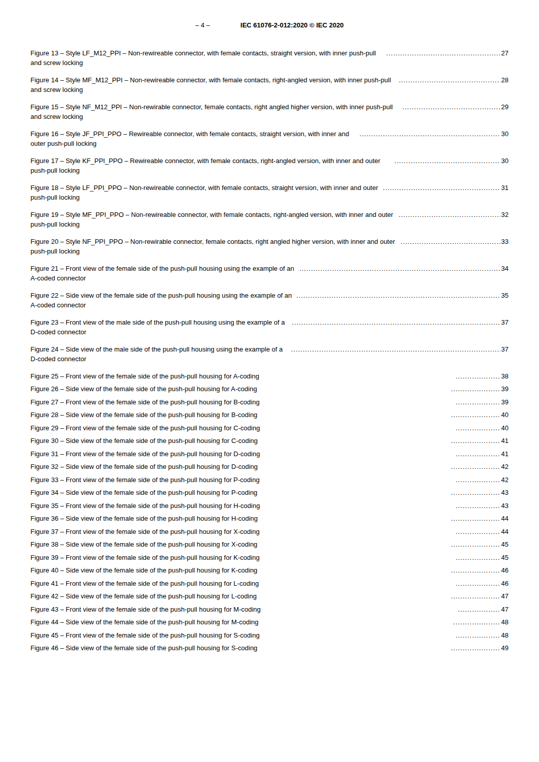– 4 – IEC 61076-2-012:2020 © IEC 2020
Figure 13 – Style LF_M12_PPI – Non-rewireable connector, with female contacts, straight version, with inner push-pull and screw locking ....................................................... 27
Figure 14 – Style MF_M12_PPI – Non-rewireable connector, with female contacts, right-angled version, with inner push-pull and screw locking ................................................. 28
Figure 15 – Style NF_M12_PPI – Non-rewirable connector, female contacts, right angled higher version, with inner push-pull and screw locking ............................................... 29
Figure 16 – Style JF_PPI_PPO – Rewireable connector, with female contacts, straight version, with inner and outer push-pull locking ....................................................................... 30
Figure 17 – Style KF_PPI_PPO – Rewireable connector, with female contacts, right-angled version, with inner and outer push-pull locking .................................................. 30
Figure 18 – Style LF_PPI_PPO – Non-rewireable connector, with female contacts, straight version, with inner and outer push-pull locking ......................................................... 31
Figure 19 – Style MF_PPI_PPO – Non-rewireable connector, with female contacts, right-angled version, with inner and outer push-pull locking ................................................. 32
Figure 20 – Style NF_PPI_PPO – Non-rewirable connector, female contacts, right angled higher version, with inner and outer push-pull locking ................................................ 33
Figure 21 – Front view of the female side of the push-pull housing using the example of an A-coded connector ....................................................................................................... 34
Figure 22 – Side view of the female side of the push-pull housing using the example of an A-coded connector ......................................................................................................... 35
Figure 23 – Front view of the male side of the push-pull housing using the example of a D-coded connector ........................................................................................................... 37
Figure 24 – Side view of the male side of the push-pull housing using the example of a D-coded connector ........................................................................................................... 37
Figure 25 – Front view of the female side of the push-pull housing for A-coding ................... 38
Figure 26 – Side view of the female side of the push-pull housing for A-coding ..................... 39
Figure 27 – Front view of the female side of the push-pull housing for B-coding ................... 39
Figure 28 – Side view of the female side of the push-pull housing for B-coding ..................... 40
Figure 29 – Front view of the female side of the push-pull housing for C-coding ................... 40
Figure 30 – Side view of the female side of the push-pull housing for C-coding ..................... 41
Figure 31 – Front view of the female side of the push-pull housing for D-coding ................... 41
Figure 32 – Side view of the female side of the push-pull housing for D-coding ..................... 42
Figure 33 – Front view of the female side of the push-pull housing for P-coding ................... 42
Figure 34 – Side view of the female side of the push-pull housing for P-coding ..................... 43
Figure 35 – Front view of the female side of the push-pull housing for H-coding ................... 43
Figure 36 – Side view of the female side of the push-pull housing for H-coding ..................... 44
Figure 37 – Front view of the female side of the push-pull housing for X-coding ................... 44
Figure 38 – Side view of the female side of the push-pull housing for X-coding ..................... 45
Figure 39 – Front view of the female side of the push-pull housing for K-coding ................... 45
Figure 40 – Side view of the female side of the push-pull housing for K-coding ..................... 46
Figure 41 – Front view of the female side of the push-pull housing for L-coding ................... 46
Figure 42 – Side view of the female side of the push-pull housing for L-coding ..................... 47
Figure 43 – Front view of the female side of the push-pull housing for M-coding .................. 47
Figure 44 – Side view of the female side of the push-pull housing for M-coding .................... 48
Figure 45 – Front view of the female side of the push-pull housing for S-coding ................... 48
Figure 46 – Side view of the female side of the push-pull housing for S-coding ..................... 49